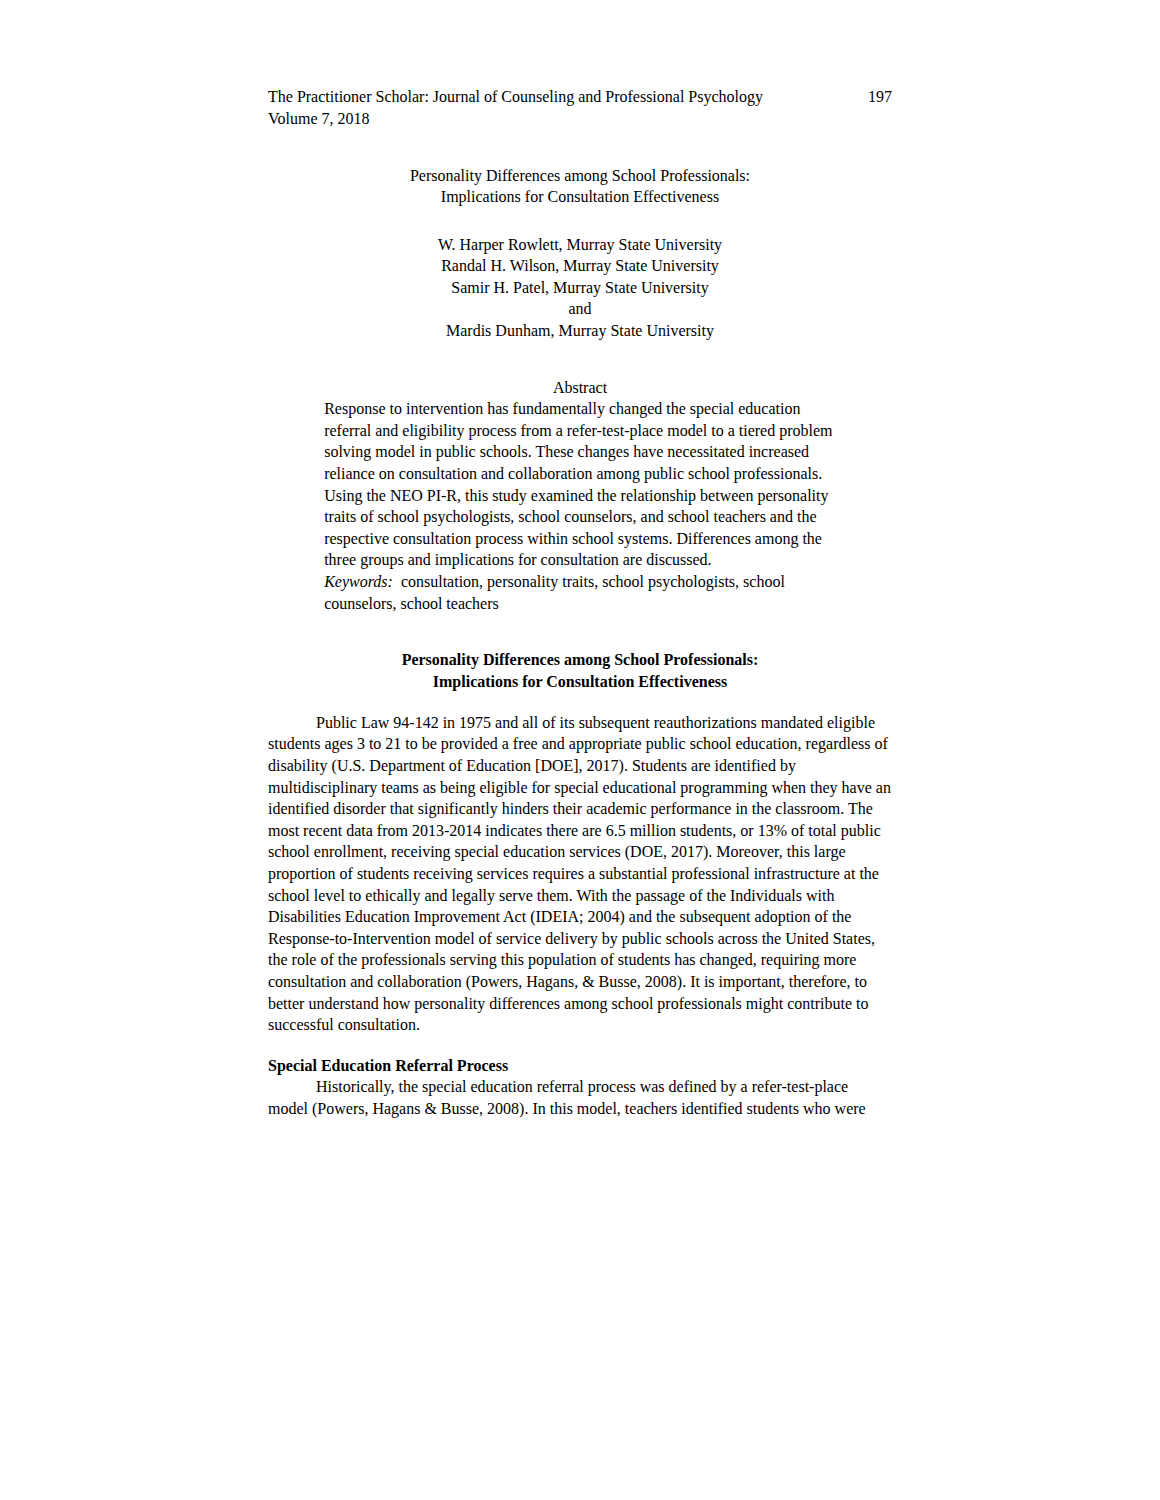The Practitioner Scholar: Journal of Counseling and Professional Psychology
Volume 7, 2018
197
Personality Differences among School Professionals:
Implications for Consultation Effectiveness
W. Harper Rowlett, Murray State University
Randal H. Wilson, Murray State University
Samir H. Patel, Murray State University
and
Mardis Dunham, Murray State University
Abstract
Response to intervention has fundamentally changed the special education referral and eligibility process from a refer-test-place model to a tiered problem solving model in public schools. These changes have necessitated increased reliance on consultation and collaboration among public school professionals. Using the NEO PI-R, this study examined the relationship between personality traits of school psychologists, school counselors, and school teachers and the respective consultation process within school systems. Differences among the three groups and implications for consultation are discussed.
Keywords: consultation, personality traits, school psychologists, school counselors, school teachers
Personality Differences among School Professionals:
Implications for Consultation Effectiveness
Public Law 94-142 in 1975 and all of its subsequent reauthorizations mandated eligible students ages 3 to 21 to be provided a free and appropriate public school education, regardless of disability (U.S. Department of Education [DOE], 2017). Students are identified by multidisciplinary teams as being eligible for special educational programming when they have an identified disorder that significantly hinders their academic performance in the classroom. The most recent data from 2013-2014 indicates there are 6.5 million students, or 13% of total public school enrollment, receiving special education services (DOE, 2017). Moreover, this large proportion of students receiving services requires a substantial professional infrastructure at the school level to ethically and legally serve them. With the passage of the Individuals with Disabilities Education Improvement Act (IDEIA; 2004) and the subsequent adoption of the Response-to-Intervention model of service delivery by public schools across the United States, the role of the professionals serving this population of students has changed, requiring more consultation and collaboration (Powers, Hagans, & Busse, 2008). It is important, therefore, to better understand how personality differences among school professionals might contribute to successful consultation.
Special Education Referral Process
Historically, the special education referral process was defined by a refer-test-place model (Powers, Hagans & Busse, 2008). In this model, teachers identified students who were